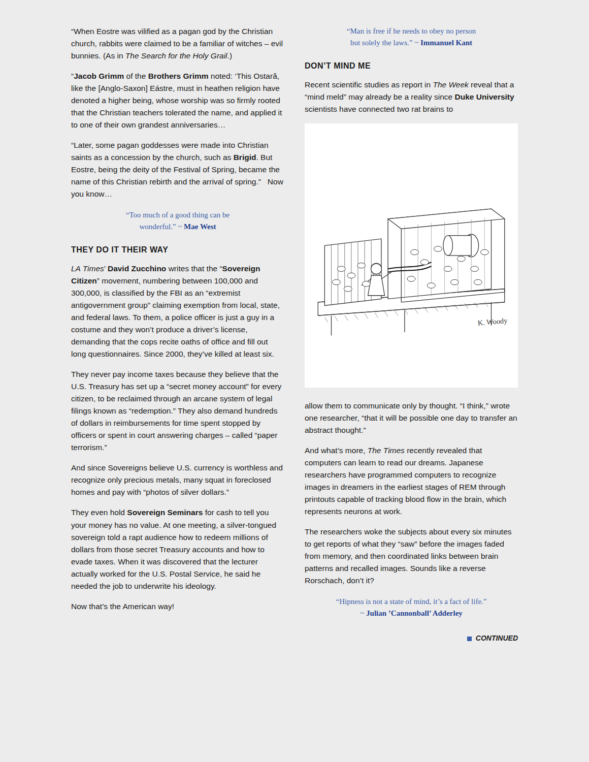“When Eostre was vilified as a pagan god by the Christian church, rabbits were claimed to be a familiar of witches – evil bunnies. (As in The Search for the Holy Grail.)
“Jacob Grimm of the Brothers Grimm noted: ‘This Ostarâ, like the [Anglo-Saxon] Eástre, must in heathen religion have denoted a higher being, whose worship was so firmly rooted that the Christian teachers tolerated the name, and applied it to one of their own grandest anniversaries…
“Later, some pagan goddesses were made into Christian saints as a concession by the church, such as Brigid. But Eostre, being the deity of the Festival of Spring, became the name of this Christian rebirth and the arrival of spring.” Now you know…
“Too much of a good thing can be
wonderful.” ~ Mae West
They Do It Their Way
LA Times’ David Zucchino writes that the “Sovereign Citizen” movement, numbering between 100,000 and 300,000, is classified by the FBI as an “extremist antigovernment group” claiming exemption from local, state, and federal laws. To them, a police officer is just a guy in a costume and they won’t produce a driver’s license, demanding that the cops recite oaths of office and fill out long questionnaires. Since 2000, they’ve killed at least six.
They never pay income taxes because they believe that the U.S. Treasury has set up a “secret money account” for every citizen, to be reclaimed through an arcane system of legal filings known as “redemption.” They also demand hundreds of dollars in reimbursements for time spent stopped by officers or spent in court answering charges – called “paper terrorism.”
And since Sovereigns believe U.S. currency is worthless and recognize only precious metals, many squat in foreclosed homes and pay with “photos of silver dollars.”
They even hold Sovereign Seminars for cash to tell you your money has no value. At one meeting, a silver-tongued sovereign told a rapt audience how to redeem millions of dollars from those secret Treasury accounts and how to evade taxes. When it was discovered that the lecturer actually worked for the U.S. Postal Service, he said he needed the job to underwrite his ideology.
Now that’s the American way!
“Man is free if he needs to obey no person
but solely the laws.” ~ Immanuel Kant
Don’t Mind Me
Recent scientific studies as report in The Week reveal that a “mind meld” may already be a reality since Duke University scientists have connected two rat brains to
K. Woody
allow them to communicate only by thought. “I think,” wrote one researcher, “that it will be possible one day to transfer an abstract thought.”
And what’s more, The Times recently revealed that computers can learn to read our dreams. Japanese researchers have programmed computers to recognize images in dreamers in the earliest stages of REM through printouts capable of tracking blood flow in the brain, which represents neurons at work.
The researchers woke the subjects about every six minutes to get reports of what they “saw” before the images faded from memory, and then coordinated links between brain patterns and recalled images. Sounds like a reverse Rorschach, don’t it?
“Hipness is not a state of mind, it’s a fact of life.”
~ Julian ’Cannonball’ Adderley
CONTINUED